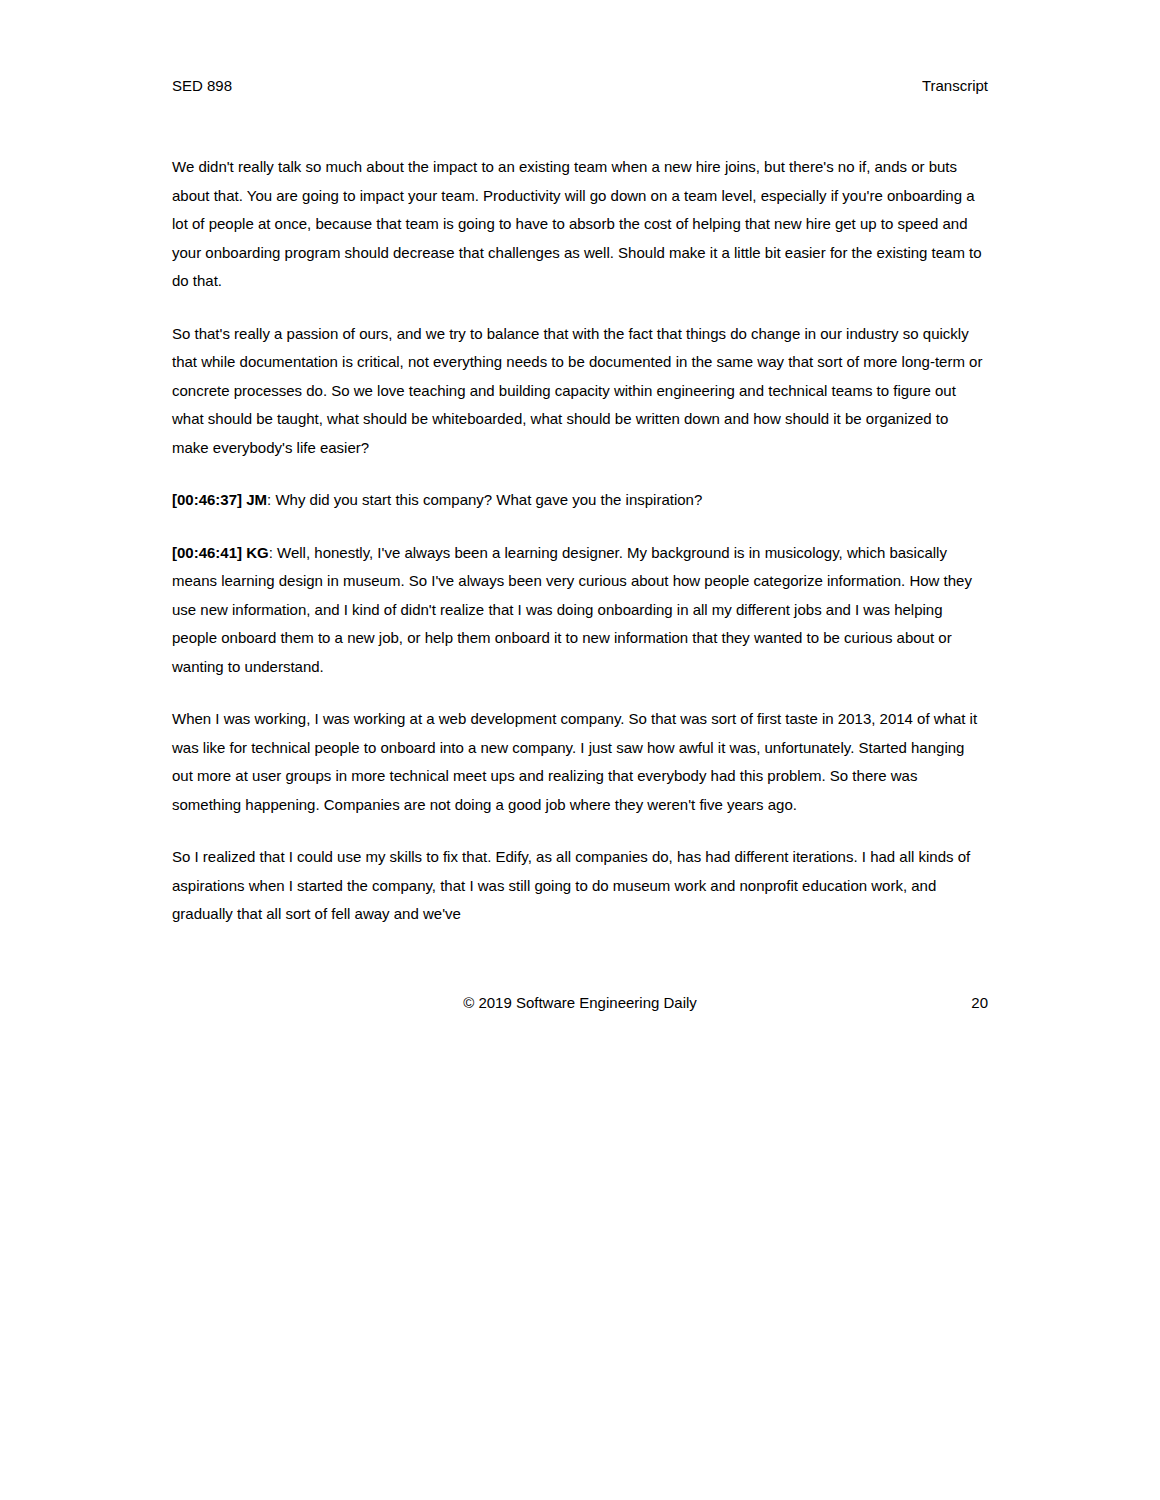SED 898 Transcript
We didn't really talk so much about the impact to an existing team when a new hire joins, but there's no if, ands or buts about that. You are going to impact your team. Productivity will go down on a team level, especially if you're onboarding a lot of people at once, because that team is going to have to absorb the cost of helping that new hire get up to speed and your onboarding program should decrease that challenges as well. Should make it a little bit easier for the existing team to do that.
So that's really a passion of ours, and we try to balance that with the fact that things do change in our industry so quickly that while documentation is critical, not everything needs to be documented in the same way that sort of more long-term or concrete processes do. So we love teaching and building capacity within engineering and technical teams to figure out what should be taught, what should be whiteboarded, what should be written down and how should it be organized to make everybody's life easier?
[00:46:37] JM: Why did you start this company? What gave you the inspiration?
[00:46:41] KG: Well, honestly, I've always been a learning designer. My background is in musicology, which basically means learning design in museum. So I've always been very curious about how people categorize information. How they use new information, and I kind of didn't realize that I was doing onboarding in all my different jobs and I was helping people onboard them to a new job, or help them onboard it to new information that they wanted to be curious about or wanting to understand.
When I was working, I was working at a web development company. So that was sort of first taste in 2013, 2014 of what it was like for technical people to onboard into a new company. I just saw how awful it was, unfortunately. Started hanging out more at user groups in more technical meet ups and realizing that everybody had this problem. So there was something happening. Companies are not doing a good job where they weren't five years ago.
So I realized that I could use my skills to fix that. Edify, as all companies do, has had different iterations. I had all kinds of aspirations when I started the company, that I was still going to do museum work and nonprofit education work, and gradually that all sort of fell away and we've
© 2019 Software Engineering Daily 20